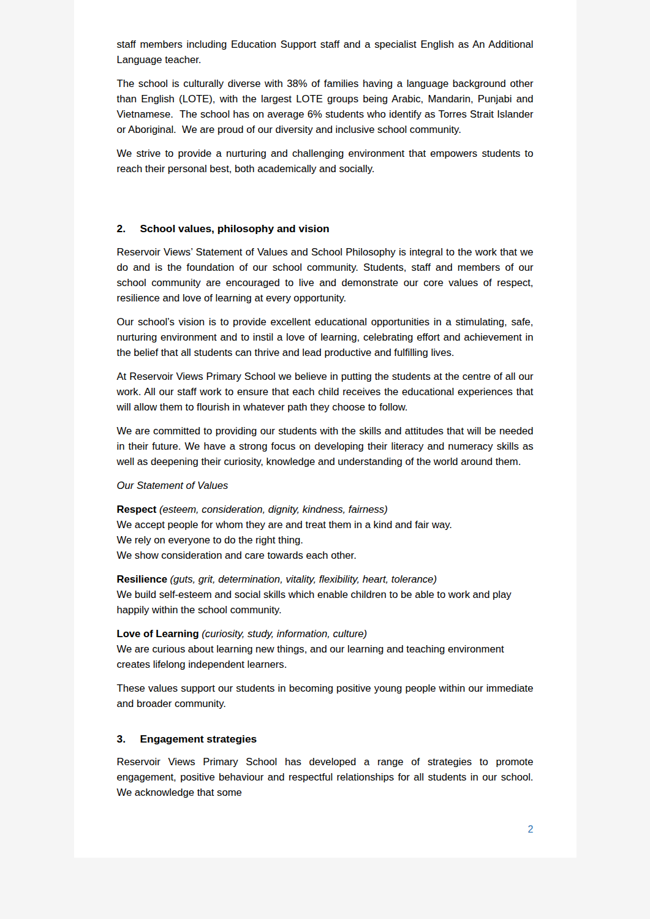staff members including Education Support staff and a specialist English as An Additional Language teacher.
The school is culturally diverse with 38% of families having a language background other than English (LOTE), with the largest LOTE groups being Arabic, Mandarin, Punjabi and Vietnamese. The school has on average 6% students who identify as Torres Strait Islander or Aboriginal. We are proud of our diversity and inclusive school community.
We strive to provide a nurturing and challenging environment that empowers students to reach their personal best, both academically and socially.
2. School values, philosophy and vision
Reservoir Views’ Statement of Values and School Philosophy is integral to the work that we do and is the foundation of our school community. Students, staff and members of our school community are encouraged to live and demonstrate our core values of respect, resilience and love of learning at every opportunity.
Our school’s vision is to provide excellent educational opportunities in a stimulating, safe, nurturing environment and to instil a love of learning, celebrating effort and achievement in the belief that all students can thrive and lead productive and fulfilling lives.
At Reservoir Views Primary School we believe in putting the students at the centre of all our work. All our staff work to ensure that each child receives the educational experiences that will allow them to flourish in whatever path they choose to follow.
We are committed to providing our students with the skills and attitudes that will be needed in their future. We have a strong focus on developing their literacy and numeracy skills as well as deepening their curiosity, knowledge and understanding of the world around them.
Our Statement of Values
Respect (esteem, consideration, dignity, kindness, fairness)
We accept people for whom they are and treat them in a kind and fair way.
We rely on everyone to do the right thing.
We show consideration and care towards each other.
Resilience (guts, grit, determination, vitality, flexibility, heart, tolerance)
We build self-esteem and social skills which enable children to be able to work and play happily within the school community.
Love of Learning (curiosity, study, information, culture)
We are curious about learning new things, and our learning and teaching environment creates lifelong independent learners.
These values support our students in becoming positive young people within our immediate and broader community.
3. Engagement strategies
Reservoir Views Primary School has developed a range of strategies to promote engagement, positive behaviour and respectful relationships for all students in our school. We acknowledge that some
2